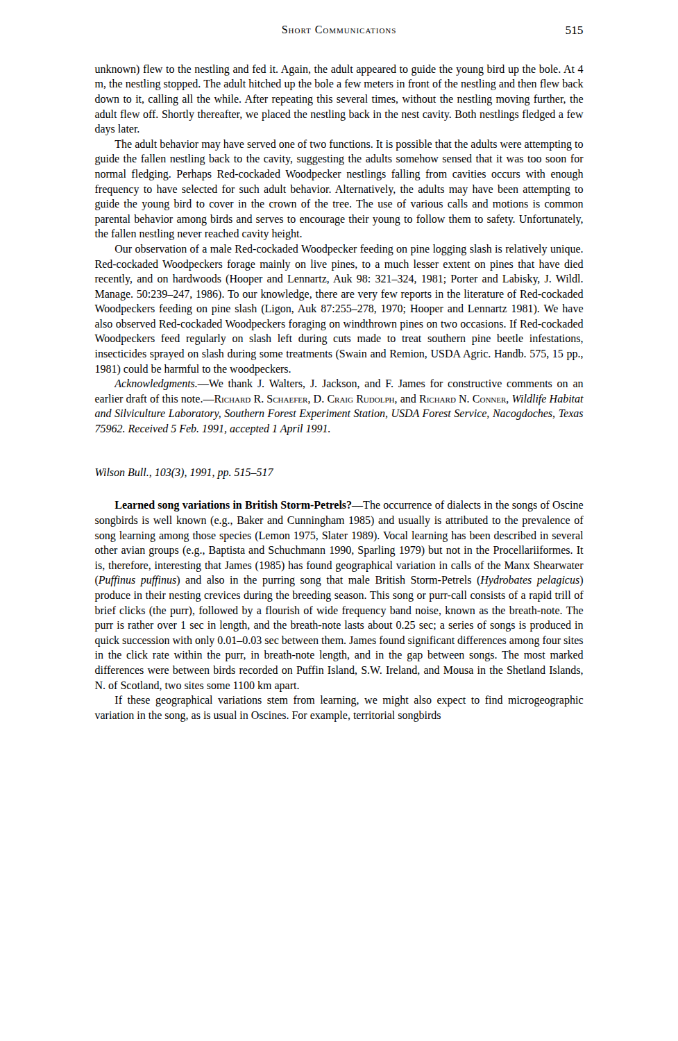Short Communications 515
unknown) flew to the nestling and fed it. Again, the adult appeared to guide the young bird up the bole. At 4 m, the nestling stopped. The adult hitched up the bole a few meters in front of the nestling and then flew back down to it, calling all the while. After repeating this several times, without the nestling moving further, the adult flew off. Shortly thereafter, we placed the nestling back in the nest cavity. Both nestlings fledged a few days later.
The adult behavior may have served one of two functions. It is possible that the adults were attempting to guide the fallen nestling back to the cavity, suggesting the adults somehow sensed that it was too soon for normal fledging. Perhaps Red-cockaded Woodpecker nestlings falling from cavities occurs with enough frequency to have selected for such adult behavior. Alternatively, the adults may have been attempting to guide the young bird to cover in the crown of the tree. The use of various calls and motions is common parental behavior among birds and serves to encourage their young to follow them to safety. Unfortunately, the fallen nestling never reached cavity height.
Our observation of a male Red-cockaded Woodpecker feeding on pine logging slash is relatively unique. Red-cockaded Woodpeckers forage mainly on live pines, to a much lesser extent on pines that have died recently, and on hardwoods (Hooper and Lennartz, Auk 98: 321–324, 1981; Porter and Labisky, J. Wildl. Manage. 50:239–247, 1986). To our knowledge, there are very few reports in the literature of Red-cockaded Woodpeckers feeding on pine slash (Ligon, Auk 87:255–278, 1970; Hooper and Lennartz 1981). We have also observed Red-cockaded Woodpeckers foraging on windthrown pines on two occasions. If Red-cockaded Woodpeckers feed regularly on slash left during cuts made to treat southern pine beetle infestations, insecticides sprayed on slash during some treatments (Swain and Remion, USDA Agric. Handb. 575, 15 pp., 1981) could be harmful to the woodpeckers.
Acknowledgments.—We thank J. Walters, J. Jackson, and F. James for constructive comments on an earlier draft of this note.—Richard R. Schaefer, D. Craig Rudolph, and Richard N. Conner, Wildlife Habitat and Silviculture Laboratory, Southern Forest Experiment Station, USDA Forest Service, Nacogdoches, Texas 75962. Received 5 Feb. 1991, accepted 1 April 1991.
Wilson Bull., 103(3), 1991, pp. 515–517
Learned song variations in British Storm-Petrels?—The occurrence of dialects in the songs of Oscine songbirds is well known (e.g., Baker and Cunningham 1985) and usually is attributed to the prevalence of song learning among those species (Lemon 1975, Slater 1989). Vocal learning has been described in several other avian groups (e.g., Baptista and Schuchmann 1990, Sparling 1979) but not in the Procellariiformes. It is, therefore, interesting that James (1985) has found geographical variation in calls of the Manx Shearwater (Puffinus puffinus) and also in the purring song that male British Storm-Petrels (Hydrobates pelagicus) produce in their nesting crevices during the breeding season. This song or purr-call consists of a rapid trill of brief clicks (the purr), followed by a flourish of wide frequency band noise, known as the breath-note. The purr is rather over 1 sec in length, and the breath-note lasts about 0.25 sec; a series of songs is produced in quick succession with only 0.01–0.03 sec between them. James found significant differences among four sites in the click rate within the purr, in breath-note length, and in the gap between songs. The most marked differences were between birds recorded on Puffin Island, S.W. Ireland, and Mousa in the Shetland Islands, N. of Scotland, two sites some 1100 km apart.
If these geographical variations stem from learning, we might also expect to find microgeographic variation in the song, as is usual in Oscines. For example, territorial songbirds